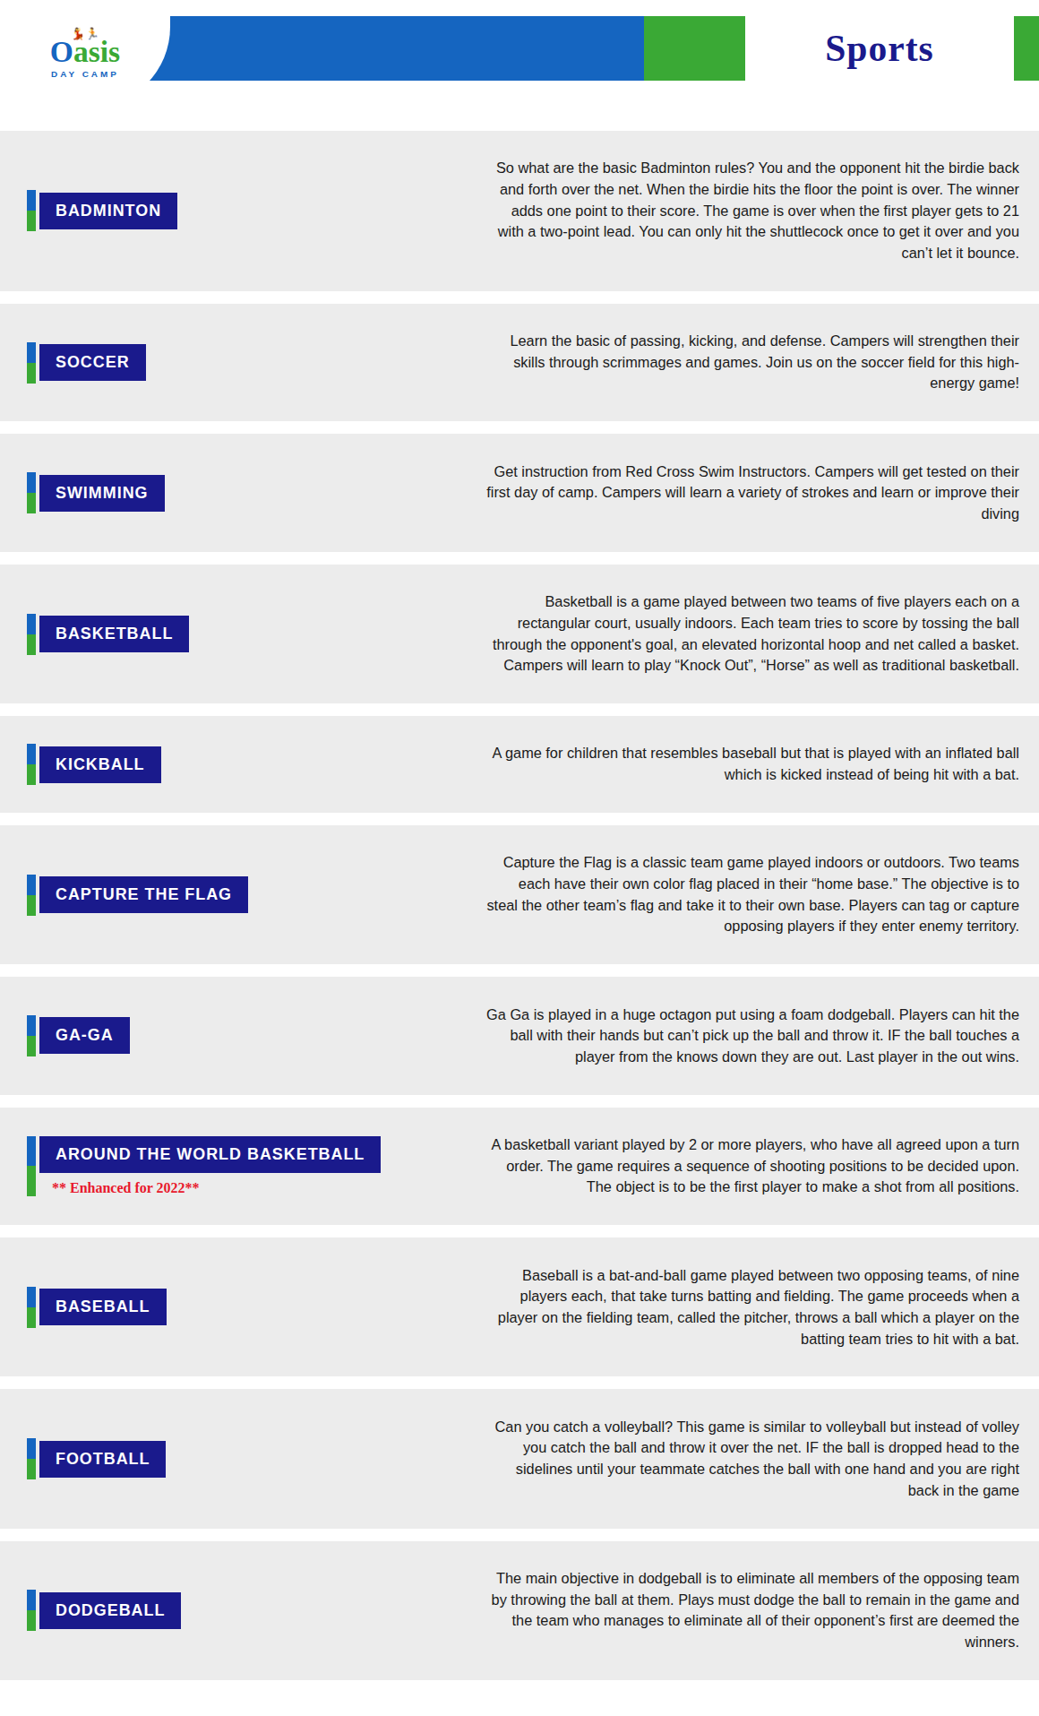Sports
💃🏃
Oasis
DAY CAMP
Badminton
So what are the basic Badminton rules? You and the opponent hit the birdie back and forth over the net. When the birdie hits the floor the point is over. The winner adds one point to their score. The game is over when the first player gets to 21 with a two-point lead. You can only hit the shuttlecock once to get it over and you can’t let it bounce.
Soccer
Learn the basic of passing, kicking, and defense. Campers will strengthen their skills through scrimmages and games. Join us on the soccer field for this high-energy game!
Swimming
Get instruction from Red Cross Swim Instructors. Campers will get tested on their first day of camp. Campers will learn a variety of strokes and learn or improve their diving
Basketball
Basketball is a game played between two teams of five players each on a rectangular court, usually indoors. Each team tries to score by tossing the ball through the opponent's goal, an elevated horizontal hoop and net called a basket. Campers will learn to play “Knock Out”, “Horse” as well as traditional basketball.
Kickball
A game for children that resembles baseball but that is played with an inflated ball which is kicked instead of being hit with a bat.
Capture the Flag
Capture the Flag is a classic team game played indoors or outdoors. Two teams each have their own color flag placed in their “home base.” The objective is to steal the other team’s flag and take it to their own base. Players can tag or capture opposing players if they enter enemy territory.
Ga-Ga
Ga Ga is played in a huge octagon put using a foam dodgeball. Players can hit the ball with their hands but can’t pick up the ball and throw it. IF the ball touches a player from the knows down they are out. Last player in the out wins.
Around the World Basketball
** Enhanced for 2022**
A basketball variant played by 2 or more players, who have all agreed upon a turn order. The game requires a sequence of shooting positions to be decided upon. The object is to be the first player to make a shot from all positions.
Baseball
Baseball is a bat-and-ball game played between two opposing teams, of nine players each, that take turns batting and fielding. The game proceeds when a player on the fielding team, called the pitcher, throws a ball which a player on the batting team tries to hit with a bat.
Football
Can you catch a volleyball? This game is similar to volleyball but instead of volley you catch the ball and throw it over the net. IF the ball is dropped head to the sidelines until your teammate catches the ball with one hand and you are right back in the game
Dodgeball
The main objective in dodgeball is to eliminate all members of the opposing team by throwing the ball at them. Plays must dodge the ball to remain in the game and the team who manages to eliminate all of their opponent’s first are deemed the winners.